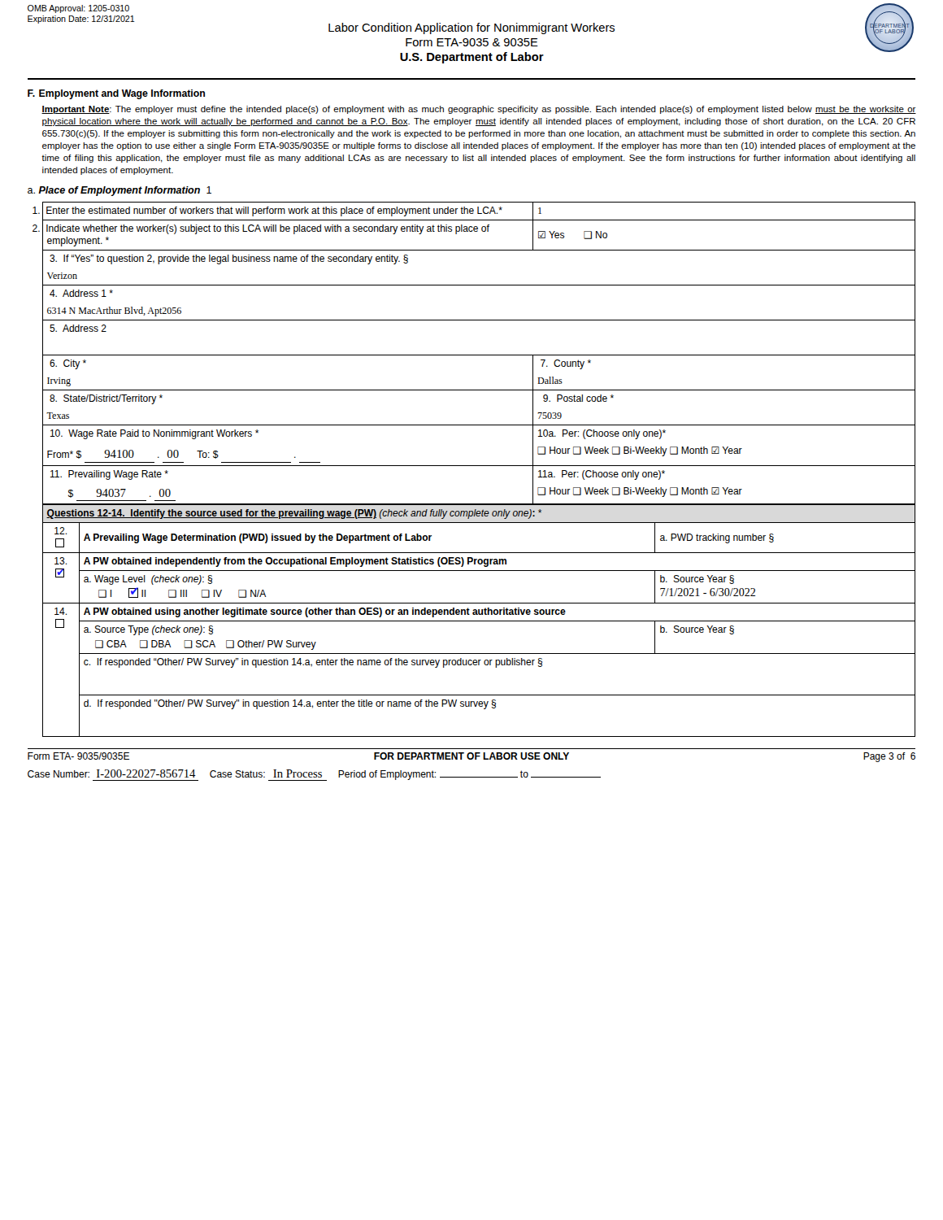OMB Approval: 1205-0310
Expiration Date: 12/31/2021
Labor Condition Application for Nonimmigrant Workers
Form ETA-9035 & 9035E
U.S. Department of Labor
DEPARTMENT
OF LABOR
F. Employment and Wage Information
Important Note: The employer must define the intended place(s) of employment with as much geographic specificity as possible. Each intended place(s) of employment listed below must be the worksite or physical location where the work will actually be performed and cannot be a P.O. Box. The employer must identify all intended places of employment, including those of short duration, on the LCA. 20 CFR 655.730(c)(5). If the employer is submitting this form non-electronically and the work is expected to be performed in more than one location, an attachment must be submitted in order to complete this section. An employer has the option to use either a single Form ETA-9035/9035E or multiple forms to disclose all intended places of employment. If the employer has more than ten (10) intended places of employment at the time of filing this application, the employer must file as many additional LCAs as are necessary to list all intended places of employment. See the form instructions for further information about identifying all intended places of employment.
a. Place of Employment Information 1
| 1. Enter the estimated number of workers that will perform work at this place of employment under the LCA.* | 1 |
| 2. Indicate whether the worker(s) subject to this LCA will be placed with a secondary entity at this place of employment. * | ☑ Yes ❑ No |
| 3. If “Yes” to question 2, provide the legal business name of the secondary entity. § |
| Verizon |
| 4. Address 1 * |
| 6314 N MacArthur Blvd, Apt2056 |
| 5. Address 2 |
| 6. City * | 7. County * |
| Irving | Dallas |
| 8. State/District/Territory * | 9. Postal code * |
| Texas | 75039 |
| 10. Wage Rate Paid to Nonimmigrant Workers * | 10a. Per: (Choose only one)* |
| From* $ 94100 . 00 To: $ . | ❑ Hour ❑ Week ❑ Bi-Weekly ❑ Month ☑ Year |
| 11. Prevailing Wage Rate * | 11a. Per: (Choose only one)* |
| $ 94037 . 00 | ❑ Hour ❑ Week ❑ Bi-Weekly ❑ Month ☑ Year |
| Questions 12-14. Identify the source used for the prevailing wage (PW) (check and fully complete only one) : * |
| 12. | A Prevailing Wage Determination (PWD) issued by the Department of Labor | a. PWD tracking number § |
| 13. | A PW obtained independently from the Occupational Employment Statistics (OES) Program |
| a. Wage Level (check one) : § ❑ I II ❑ III ❑ IV ❑ N/A | b. Source Year § 7/1/2021 - 6/30/2022 |
| 14. | A PW obtained using another legitimate source (other than OES) or an independent authoritative source |
| a. Source Type (check one) : § ❑ CBA ❑ DBA ❑ SCA ❑ Other/ PW Survey | b. Source Year § |
| c. If responded “Other/ PW Survey” in question 14.a, enter the name of the survey producer or publisher § |
| d. If responded "Other/ PW Survey" in question 14.a, enter the title or name of the PW survey § |
| Form ETA- 9035/9035E | FOR DEPARTMENT OF LABOR USE ONLY | Page 3 of 6 |
Case Number: I-200-22027-856714 Case Status: In Process Period of Employment: to